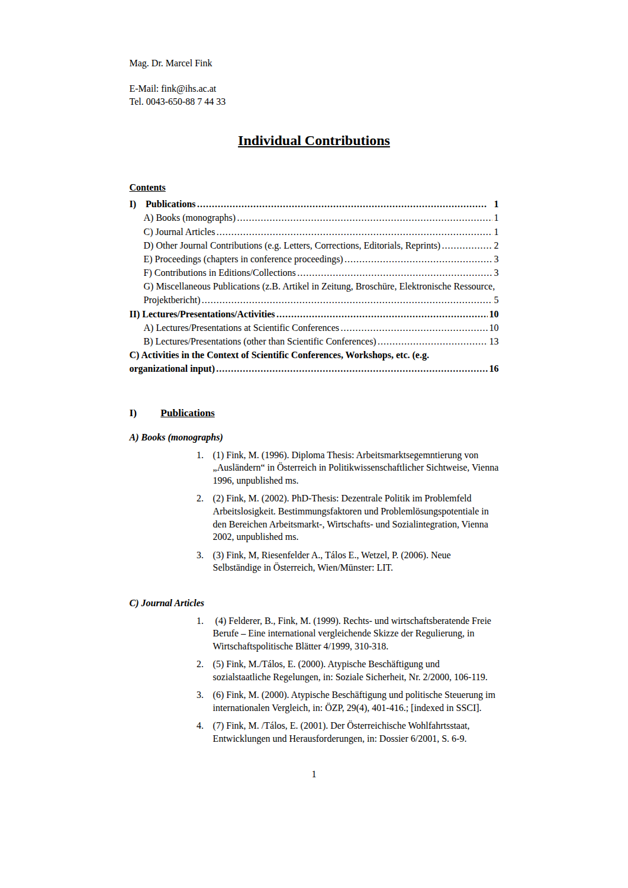Mag. Dr. Marcel Fink
E-Mail: fink@ihs.ac.at
Tel. 0043-650-88 7 44 33
Individual Contributions
Contents
I) Publications .................................................................................................. 1
A) Books (monographs) ......................................................................................................................... 1
C) Journal Articles ................................................................................................................................. 1
D) Other Journal Contributions (e.g. Letters, Corrections, Editorials, Reprints) ............................. 2
E) Proceedings (chapters in conference proceedings) ......................................................................... 3
F) Contributions in Editions/Collections ............................................................................................. 3
G) Miscellaneous Publications (z.B. Artikel in Zeitung, Broschüre, Elektronische Ressource,
Projektbericht) ....................................................................................................................................... 5
II) Lectures/Presentations/Activities ......................................................................... 10
A) Lectures/Presentations at Scientific Conferences .......................................................................... 10
B) Lectures/Presentations (other than Scientific Conferences) ............................................................. 13
C) Activities in the Context of Scientific Conferences, Workshops, etc. (e.g.
organizational input) ................................................................................................. 16
I) Publications
A) Books (monographs)
(1) Fink, M. (1996). Diploma Thesis: Arbeitsmarktsegemntierung von „Ausländern“ in Österreich in Politikwissenschaftlicher Sichtweise, Vienna 1996, unpublished ms.
(2) Fink, M. (2002). PhD-Thesis: Dezentrale Politik im Problemfeld Arbeitslosigkeit. Bestimmungsfaktoren und Problemlösungspotentiale in den Bereichen Arbeitsmarkt-, Wirtschafts- und Sozialintegration, Vienna 2002, unpublished ms.
(3) Fink, M, Riesenfelder A., Tálos E., Wetzel, P. (2006). Neue Selbständige in Österreich, Wien/Münster: LIT.
C) Journal Articles
(4) Felderer, B., Fink, M. (1999). Rechts- und wirtschaftsberatende Freie Berufe – Eine international vergleichende Skizze der Regulierung, in Wirtschaftspolitische Blätter 4/1999, 310-318.
(5) Fink, M./Tálos, E. (2000). Atypische Beschäftigung und sozialstaatliche Regelungen, in: Soziale Sicherheit, Nr. 2/2000, 106-119.
(6) Fink, M. (2000). Atypische Beschäftigung und politische Steuerung im internationalen Vergleich, in: ÖZP, 29(4), 401-416.; [indexed in SSCI].
(7) Fink, M. /Tálos, E. (2001). Der Österreichische Wohlfahrtsstaat, Entwicklungen und Herausforderungen, in: Dossier 6/2001, S. 6-9.
1